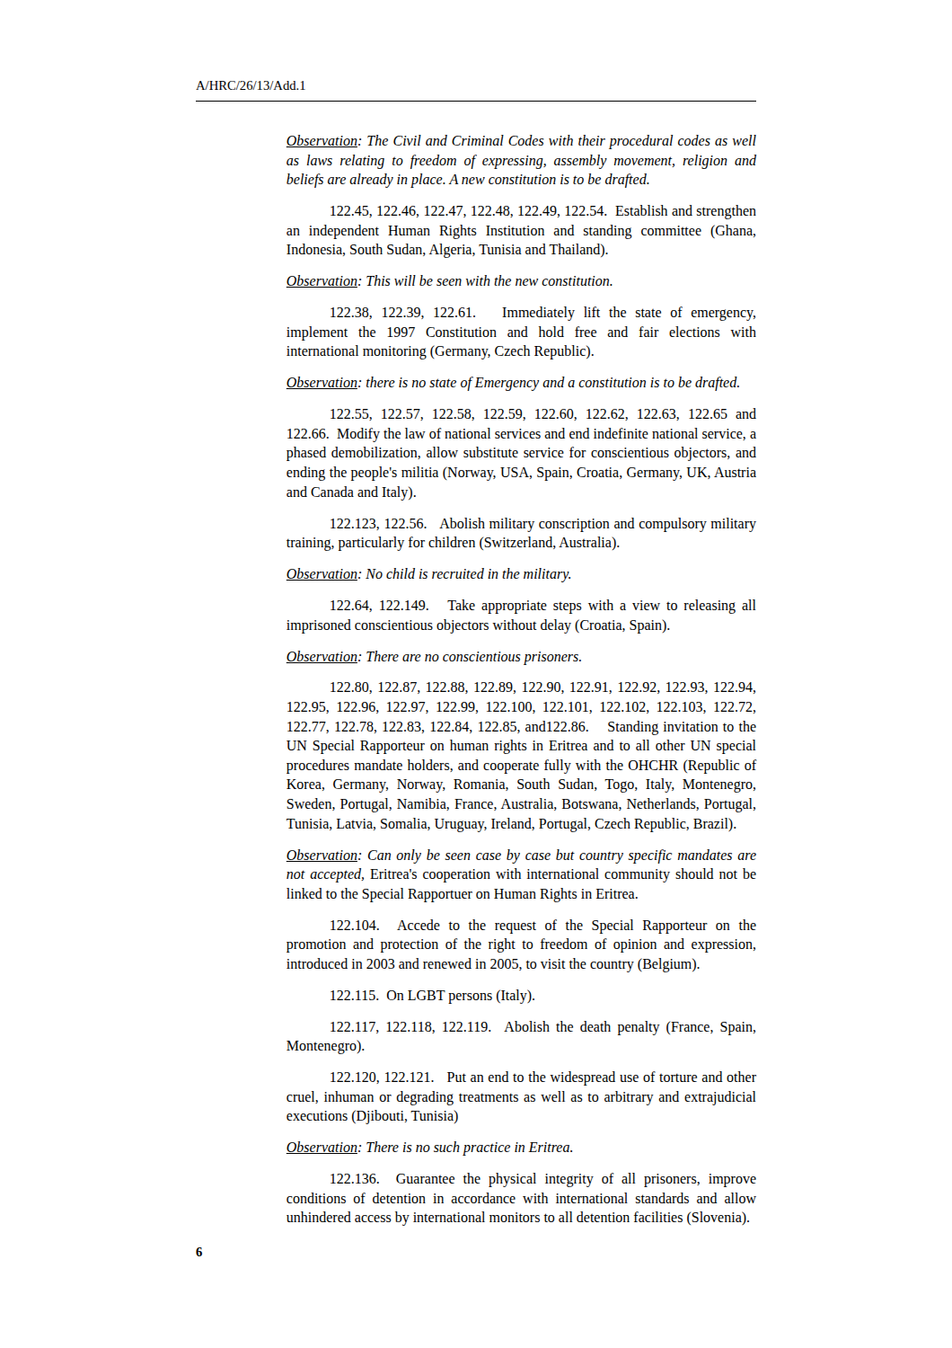A/HRC/26/13/Add.1
Observation: The Civil and Criminal Codes with their procedural codes as well as laws relating to freedom of expressing, assembly movement, religion and beliefs are already in place. A new constitution is to be drafted.
122.45, 122.46, 122.47, 122.48, 122.49, 122.54. Establish and strengthen an independent Human Rights Institution and standing committee (Ghana, Indonesia, South Sudan, Algeria, Tunisia and Thailand).
Observation: This will be seen with the new constitution.
122.38, 122.39, 122.61. Immediately lift the state of emergency, implement the 1997 Constitution and hold free and fair elections with international monitoring (Germany, Czech Republic).
Observation: there is no state of Emergency and a constitution is to be drafted.
122.55, 122.57, 122.58, 122.59, 122.60, 122.62, 122.63, 122.65 and 122.66. Modify the law of national services and end indefinite national service, a phased demobilization, allow substitute service for conscientious objectors, and ending the people's militia (Norway, USA, Spain, Croatia, Germany, UK, Austria and Canada and Italy).
122.123, 122.56. Abolish military conscription and compulsory military training, particularly for children (Switzerland, Australia).
Observation: No child is recruited in the military.
122.64, 122.149. Take appropriate steps with a view to releasing all imprisoned conscientious objectors without delay (Croatia, Spain).
Observation: There are no conscientious prisoners.
122.80, 122.87, 122.88, 122.89, 122.90, 122.91, 122.92, 122.93, 122.94, 122.95, 122.96, 122.97, 122.99, 122.100, 122.101, 122.102, 122.103, 122.72, 122.77, 122.78, 122.83, 122.84, 122.85, and122.86. Standing invitation to the UN Special Rapporteur on human rights in Eritrea and to all other UN special procedures mandate holders, and cooperate fully with the OHCHR (Republic of Korea, Germany, Norway, Romania, South Sudan, Togo, Italy, Montenegro, Sweden, Portugal, Namibia, France, Australia, Botswana, Netherlands, Portugal, Tunisia, Latvia, Somalia, Uruguay, Ireland, Portugal, Czech Republic, Brazil).
Observation: Can only be seen case by case but country specific mandates are not accepted, Eritrea's cooperation with international community should not be linked to the Special Rapportuer on Human Rights in Eritrea.
122.104. Accede to the request of the Special Rapporteur on the promotion and protection of the right to freedom of opinion and expression, introduced in 2003 and renewed in 2005, to visit the country (Belgium).
122.115. On LGBT persons (Italy).
122.117, 122.118, 122.119. Abolish the death penalty (France, Spain, Montenegro).
122.120, 122.121. Put an end to the widespread use of torture and other cruel, inhuman or degrading treatments as well as to arbitrary and extrajudicial executions (Djibouti, Tunisia)
Observation: There is no such practice in Eritrea.
122.136. Guarantee the physical integrity of all prisoners, improve conditions of detention in accordance with international standards and allow unhindered access by international monitors to all detention facilities (Slovenia).
6